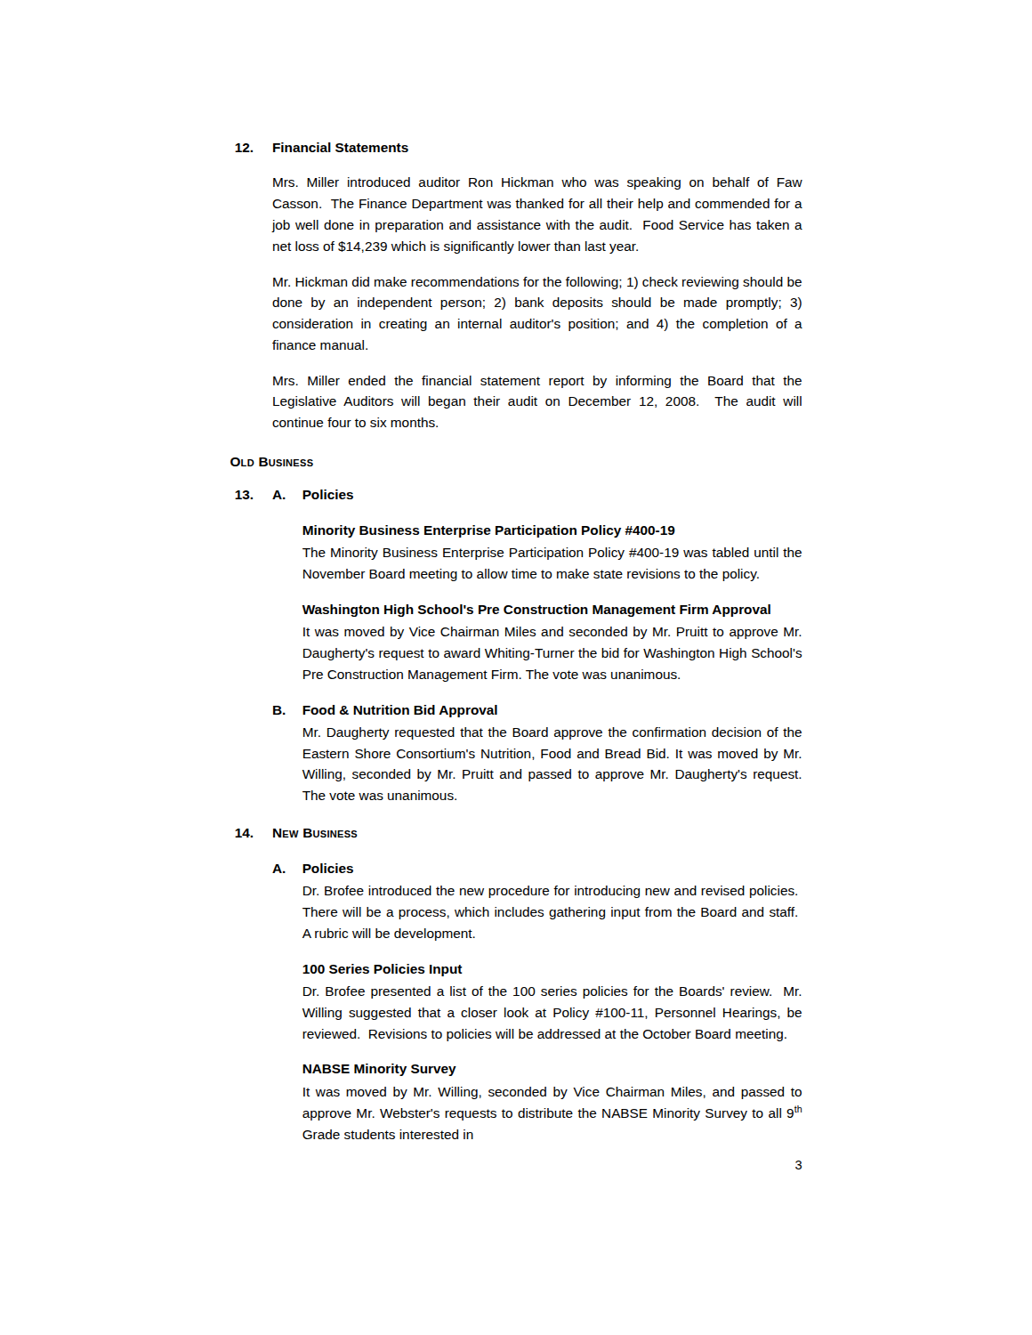12.
Financial Statements
Mrs. Miller introduced auditor Ron Hickman who was speaking on behalf of Faw Casson. The Finance Department was thanked for all their help and commended for a job well done in preparation and assistance with the audit. Food Service has taken a net loss of $14,239 which is significantly lower than last year.
Mr. Hickman did make recommendations for the following; 1) check reviewing should be done by an independent person; 2) bank deposits should be made promptly; 3) consideration in creating an internal auditor's position; and 4) the completion of a finance manual.
Mrs. Miller ended the financial statement report by informing the Board that the Legislative Auditors will began their audit on December 12, 2008. The audit will continue four to six months.
Old Business
13.
A.
Policies
Minority Business Enterprise Participation Policy #400-19
The Minority Business Enterprise Participation Policy #400-19 was tabled until the November Board meeting to allow time to make state revisions to the policy.
Washington High School's Pre Construction Management Firm Approval
It was moved by Vice Chairman Miles and seconded by Mr. Pruitt to approve Mr. Daugherty's request to award Whiting-Turner the bid for Washington High School's Pre Construction Management Firm. The vote was unanimous.
B.
Food & Nutrition Bid Approval
Mr. Daugherty requested that the Board approve the confirmation decision of the Eastern Shore Consortium's Nutrition, Food and Bread Bid. It was moved by Mr. Willing, seconded by Mr. Pruitt and passed to approve Mr. Daugherty's request. The vote was unanimous.
14.
New Business
A.
Policies
Dr. Brofee introduced the new procedure for introducing new and revised policies. There will be a process, which includes gathering input from the Board and staff. A rubric will be development.
100 Series Policies Input
Dr. Brofee presented a list of the 100 series policies for the Boards' review. Mr. Willing suggested that a closer look at Policy #100-11, Personnel Hearings, be reviewed. Revisions to policies will be addressed at the October Board meeting.
NABSE Minority Survey
It was moved by Mr. Willing, seconded by Vice Chairman Miles, and passed to approve Mr. Webster's requests to distribute the NABSE Minority Survey to all 9th Grade students interested in
3